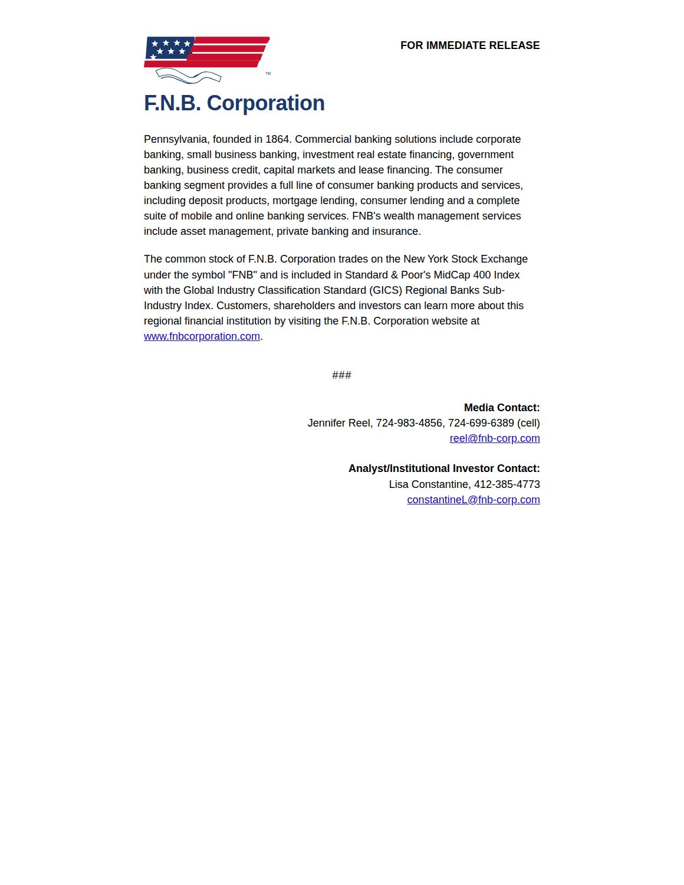FOR IMMEDIATE RELEASE
TM
F.N.B. Corporation
Pennsylvania, founded in 1864. Commercial banking solutions include corporate banking, small business banking, investment real estate financing, government banking, business credit, capital markets and lease financing. The consumer banking segment provides a full line of consumer banking products and services, including deposit products, mortgage lending, consumer lending and a complete suite of mobile and online banking services. FNB's wealth management services include asset management, private banking and insurance.
The common stock of F.N.B. Corporation trades on the New York Stock Exchange under the symbol "FNB" and is included in Standard & Poor's MidCap 400 Index with the Global Industry Classification Standard (GICS) Regional Banks Sub-Industry Index. Customers, shareholders and investors can learn more about this regional financial institution by visiting the F.N.B. Corporation website at www.fnbcorporation.com.
###
Media Contact:
Jennifer Reel, 724-983-4856, 724-699-6389 (cell)
reel@fnb-corp.com
Analyst/Institutional Investor Contact:
Lisa Constantine, 412-385-4773
constantineL@fnb-corp.com